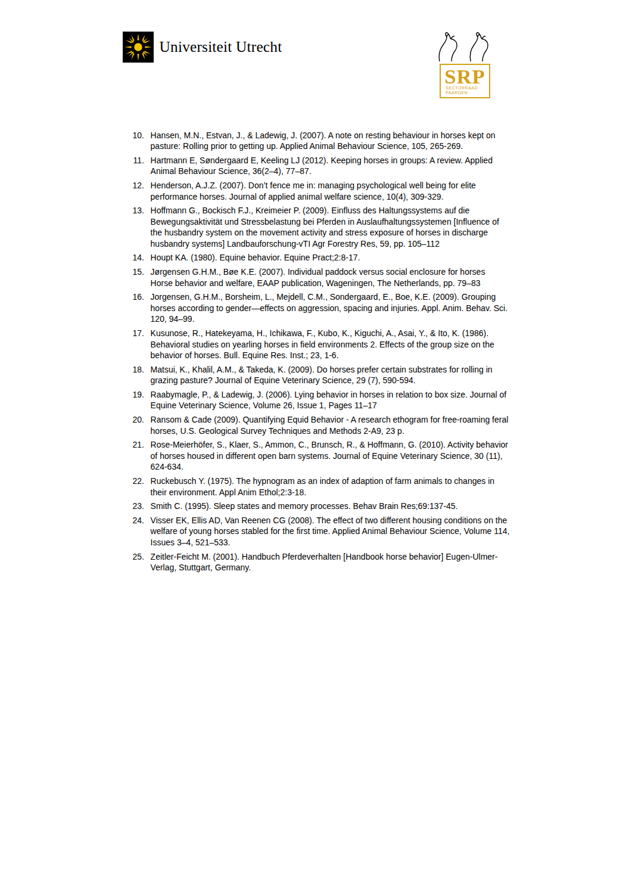Universiteit Utrecht
SRP
SECTORRAAD
PAARDEN
Hansen, M.N., Estvan, J., & Ladewig, J. (2007). A note on resting behaviour in horses kept on pasture: Rolling prior to getting up. Applied Animal Behaviour Science, 105, 265-269.
Hartmann E, Søndergaard E, Keeling LJ (2012). Keeping horses in groups: A review. Applied Animal Behaviour Science, 36(2–4), 77–87.
Henderson, A.J.Z. (2007). Don’t fence me in: managing psychological well being for elite performance horses. Journal of applied animal welfare science, 10(4), 309-329.
Hoffmann G., Bockisch F.J., Kreimeier P. (2009). Einfluss des Haltungssystems auf die Bewegungsaktivität und Stressbelastung bei Pferden in Auslaufhaltungssystemen [Influence of the husbandry system on the movement activity and stress exposure of horses in discharge husbandry systems] Landbauforschung-vTI Agr Forestry Res, 59, pp. 105–112
Houpt KA. (1980). Equine behavior. Equine Pract;2:8-17.
Jørgensen G.H.M., Bøe K.E. (2007). Individual paddock versus social enclosure for horses Horse behavior and welfare, EAAP publication, Wageningen, The Netherlands, pp. 79–83
Jorgensen, G.H.M., Borsheim, L., Mejdell, C.M., Sondergaard, E., Boe, K.E. (2009). Grouping horses according to gender—effects on aggression, spacing and injuries. Appl. Anim. Behav. Sci. 120, 94–99.
Kusunose, R., Hatekeyama, H., Ichikawa, F., Kubo, K., Kiguchi, A., Asai, Y., & Ito, K. (1986). Behavioral studies on yearling horses in field environments 2. Effects of the group size on the behavior of horses. Bull. Equine Res. Inst.; 23, 1-6.
Matsui, K., Khalil, A.M., & Takeda, K. (2009). Do horses prefer certain substrates for rolling in grazing pasture? Journal of Equine Veterinary Science, 29 (7), 590-594.
Raabymagle, P., & Ladewig, J. (2006). Lying behavior in horses in relation to box size. Journal of Equine Veterinary Science, Volume 26, Issue 1, Pages 11–17
Ransom & Cade (2009). Quantifying Equid Behavior - A research ethogram for free-roaming feral horses, U.S. Geological Survey Techniques and Methods 2-A9, 23 p.
Rose-Meierhöfer, S., Klaer, S., Ammon, C., Brunsch, R., & Hoffmann, G. (2010). Activity behavior of horses housed in different open barn systems. Journal of Equine Veterinary Science, 30 (11), 624-634.
Ruckebusch Y. (1975). The hypnogram as an index of adaption of farm animals to changes in their environment. Appl Anim Ethol;2:3-18.
Smith C. (1995). Sleep states and memory processes. Behav Brain Res;69:137-45.
Visser EK, Ellis AD, Van Reenen CG (2008). The effect of two different housing conditions on the welfare of young horses stabled for the first time. Applied Animal Behaviour Science, Volume 114, Issues 3–4, 521–533.
Zeitler-Feicht M. (2001). Handbuch Pferdeverhalten [Handbook horse behavior] Eugen-Ulmer-Verlag, Stuttgart, Germany.